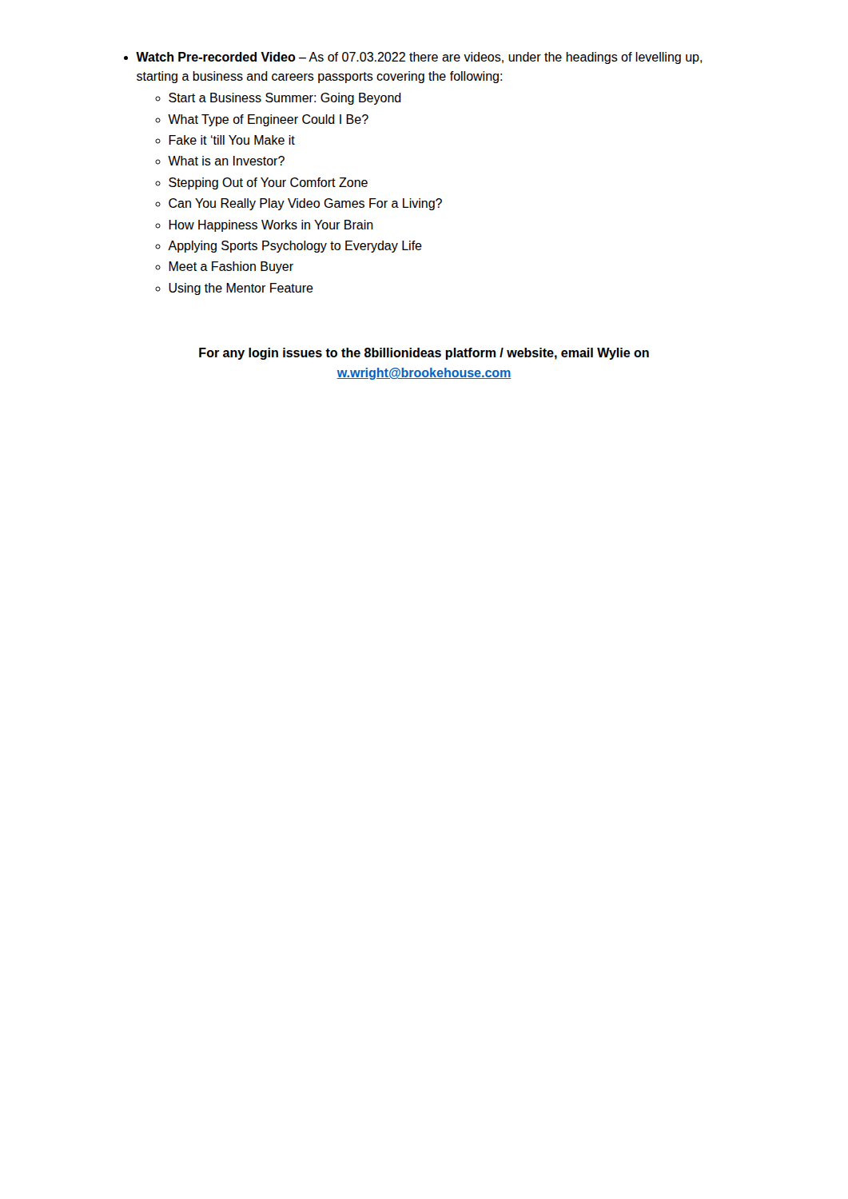Watch Pre-recorded Video – As of 07.03.2022 there are videos, under the headings of levelling up, starting a business and careers passports covering the following:
Start a Business Summer: Going Beyond
What Type of Engineer Could I Be?
Fake it ‘till You Make it
What is an Investor?
Stepping Out of Your Comfort Zone
Can You Really Play Video Games For a Living?
How Happiness Works in Your Brain
Applying Sports Psychology to Everyday Life
Meet a Fashion Buyer
Using the Mentor Feature
For any login issues to the 8billionideas platform / website, email Wylie on
w.wright@brookehouse.com